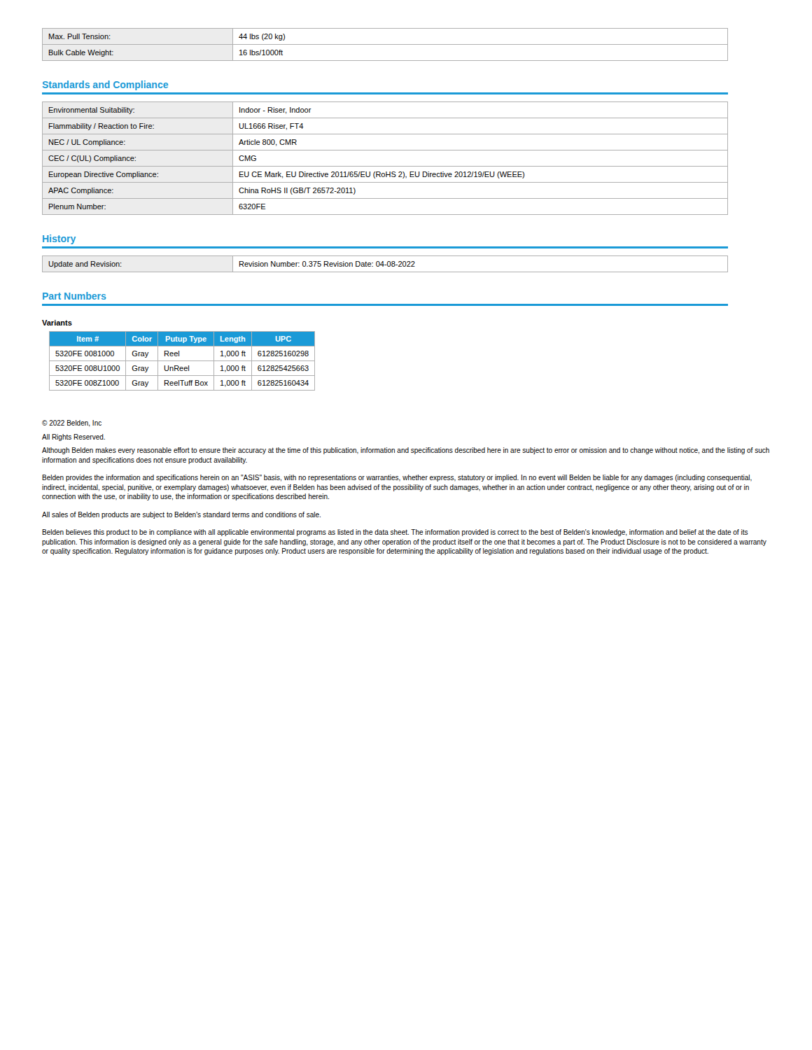| Max. Pull Tension: | 44 lbs (20 kg) |
| Bulk Cable Weight: | 16 lbs/1000ft |
Standards and Compliance
| Environmental Suitability: | Indoor - Riser, Indoor |
| Flammability / Reaction to Fire: | UL1666 Riser, FT4 |
| NEC / UL Compliance: | Article 800, CMR |
| CEC / C(UL) Compliance: | CMG |
| European Directive Compliance: | EU CE Mark, EU Directive 2011/65/EU (RoHS 2), EU Directive 2012/19/EU (WEEE) |
| APAC Compliance: | China RoHS II (GB/T 26572-2011) |
| Plenum Number: | 6320FE |
History
| Update and Revision: | Revision Number: 0.375 Revision Date: 04-08-2022 |
Part Numbers
Variants
| Item # | Color | Putup Type | Length | UPC |
| --- | --- | --- | --- | --- |
| 5320FE 0081000 | Gray | Reel | 1,000 ft | 612825160298 |
| 5320FE 008U1000 | Gray | UnReel | 1,000 ft | 612825425663 |
| 5320FE 008Z1000 | Gray | ReelTuff Box | 1,000 ft | 612825160434 |
© 2022 Belden, Inc
All Rights Reserved.
Although Belden makes every reasonable effort to ensure their accuracy at the time of this publication, information and specifications described here in are subject to error or omission and to change without notice, and the listing of such information and specifications does not ensure product availability.
Belden provides the information and specifications herein on an "ASIS" basis, with no representations or warranties, whether express, statutory or implied. In no event will Belden be liable for any damages (including consequential, indirect, incidental, special, punitive, or exemplary damages) whatsoever, even if Belden has been advised of the possibility of such damages, whether in an action under contract, negligence or any other theory, arising out of or in connection with the use, or inability to use, the information or specifications described herein.
All sales of Belden products are subject to Belden's standard terms and conditions of sale.
Belden believes this product to be in compliance with all applicable environmental programs as listed in the data sheet. The information provided is correct to the best of Belden's knowledge, information and belief at the date of its publication. This information is designed only as a general guide for the safe handling, storage, and any other operation of the product itself or the one that it becomes a part of. The Product Disclosure is not to be considered a warranty or quality specification. Regulatory information is for guidance purposes only. Product users are responsible for determining the applicability of legislation and regulations based on their individual usage of the product.